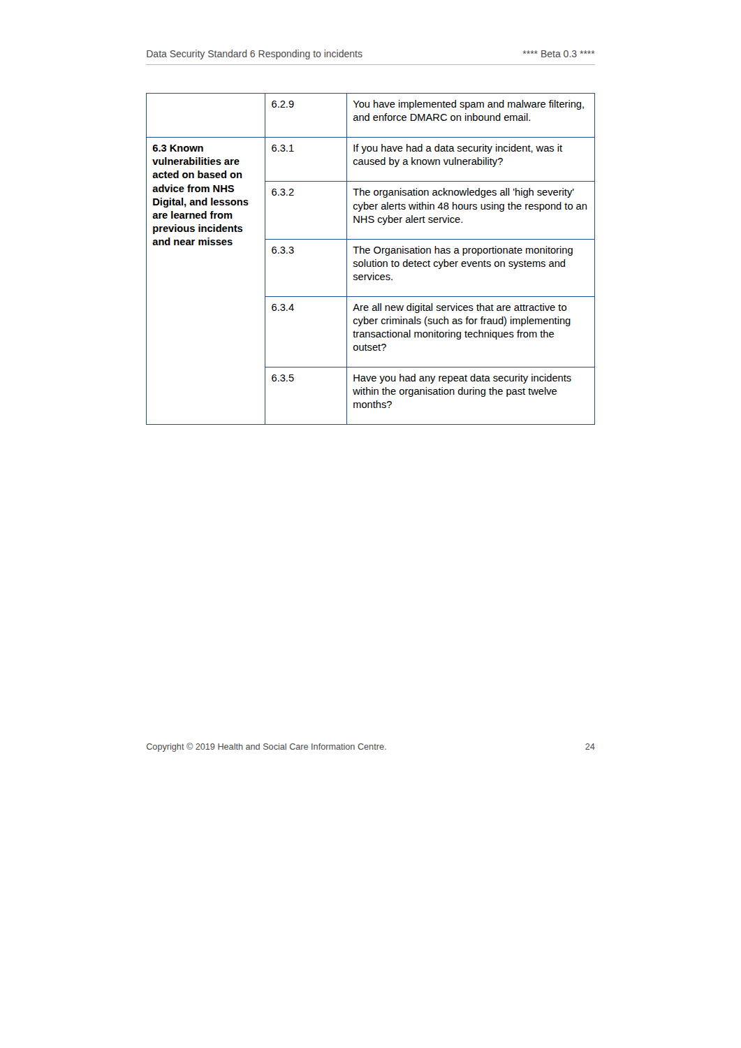Data Security Standard 6 Responding to incidents **** Beta 0.3 ****
| | 6.2.9 | You have implemented spam and malware filtering, and enforce DMARC on inbound email. |
| 6.3 Known vulnerabilities are acted on based on advice from NHS Digital, and lessons are learned from previous incidents and near misses | 6.3.1 | If you have had a data security incident, was it caused by a known vulnerability? |
| 6.3.2 | The organisation acknowledges all 'high severity' cyber alerts within 48 hours using the respond to an NHS cyber alert service. |
| 6.3.3 | The Organisation has a proportionate monitoring solution to detect cyber events on systems and services. |
| 6.3.4 | Are all new digital services that are attractive to cyber criminals (such as for fraud) implementing transactional monitoring techniques from the outset? |
| 6.3.5 | Have you had any repeat data security incidents within the organisation during the past twelve months? |
Copyright © 2019 Health and Social Care Information Centre. 24